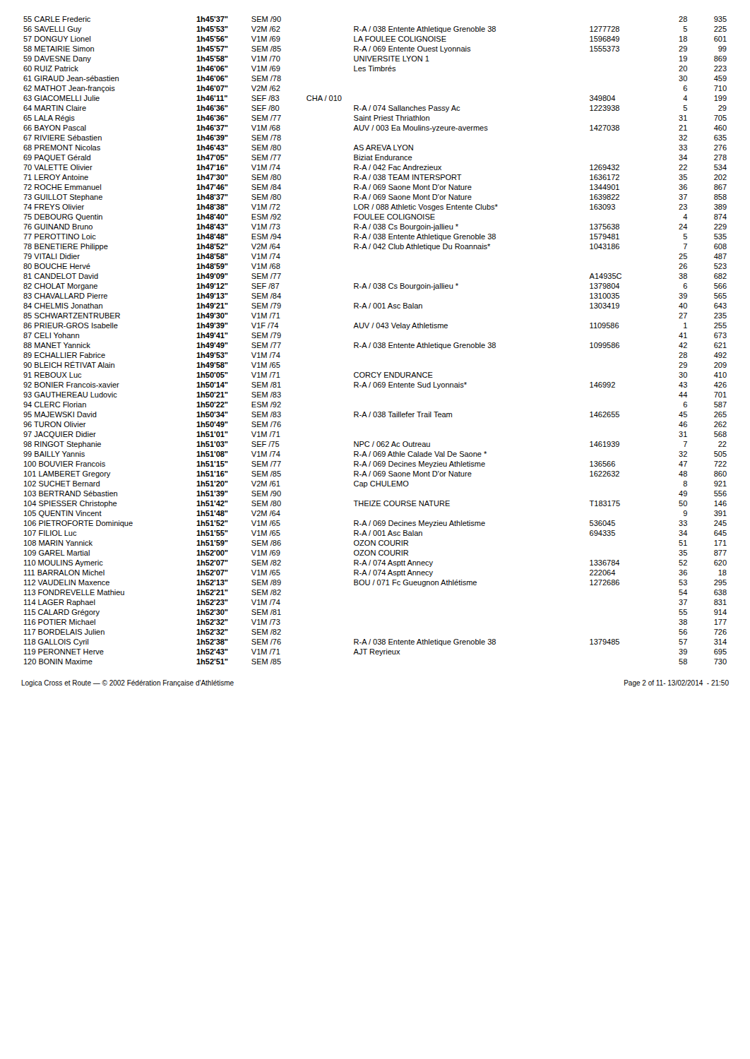| 55 CARLE Frederic | 1h45'37" | SEM /90 | | | | 28 | 935 |
| 56 SAVELLI Guy | 1h45'53" | V2M /62 | | R-A / 038 Entente Athletique Grenoble 38 | 1277728 | 5 | 225 |
| 57 DONGUY Lionel | 1h45'56" | V1M /69 | | LA FOULEE COLIGNOISE | 1596849 | 18 | 601 |
| 58 METAIRIE Simon | 1h45'57" | SEM /85 | | R-A / 069 Entente Ouest Lyonnais | 1555373 | 29 | 99 |
| 59 DAVESNE Dany | 1h45'58" | V1M /70 | | UNIVERSITE LYON 1 | | 19 | 869 |
| 60 RUIZ Patrick | 1h46'06" | V1M /69 | | Les Timbrés | | 20 | 223 |
| 61 GIRAUD Jean-sébastien | 1h46'06" | SEM /78 | | | | 30 | 459 |
| 62 MATHOT Jean-françois | 1h46'07" | V2M /62 | | | | 6 | 710 |
| 63 GIACOMELLI Julie | 1h46'11" | SEF /83 | CHA / 010 | | 349804 | 4 | 199 |
| 64 MARTIN Claire | 1h46'36" | SEF /80 | | R-A / 074 Sallanches Passy Ac | 1223938 | 5 | 29 |
| 65 LALA Régis | 1h46'36" | SEM /77 | | Saint Priest Thriathlon | | 31 | 705 |
| 66 BAYON Pascal | 1h46'37" | V1M /68 | | AUV / 003 Ea Moulins-yzeure-avermes | 1427038 | 21 | 460 |
| 67 RIVIERE Sébastien | 1h46'39" | SEM /78 | | | | 32 | 635 |
| 68 PREMONT Nicolas | 1h46'43" | SEM /80 | | AS AREVA LYON | | 33 | 276 |
| 69 PAQUET Gérald | 1h47'05" | SEM /77 | | Biziat Endurance | | 34 | 278 |
| 70 VALETTE Olivier | 1h47'16" | V1M /74 | | R-A / 042 Fac Andrezieux | 1269432 | 22 | 534 |
| 71 LEROY Antoine | 1h47'30" | SEM /80 | | R-A / 038 TEAM INTERSPORT | 1636172 | 35 | 202 |
| 72 ROCHE Emmanuel | 1h47'46" | SEM /84 | | R-A / 069 Saone Mont D'or Nature | 1344901 | 36 | 867 |
| 73 GUILLOT Stephane | 1h48'37" | SEM /80 | | R-A / 069 Saone Mont D'or Nature | 1639822 | 37 | 858 |
| 74 FREYS Olivier | 1h48'38" | V1M /72 | | LOR / 088 Athletic Vosges Entente Clubs* | 163093 | 23 | 389 |
| 75 DEBOURG Quentin | 1h48'40" | ESM /92 | | FOULEE COLIGNOISE | | 4 | 874 |
| 76 GUINAND Bruno | 1h48'43" | V1M /73 | | R-A / 038 Cs Bourgoin-jallieu * | 1375638 | 24 | 229 |
| 77 PEROTTINO Loic | 1h48'48" | ESM /94 | | R-A / 038 Entente Athletique Grenoble 38 | 1579481 | 5 | 535 |
| 78 BENETIERE Philippe | 1h48'52" | V2M /64 | | R-A / 042 Club Athletique Du Roannais* | 1043186 | 7 | 608 |
| 79 VITALI Didier | 1h48'58" | V1M /74 | | | | 25 | 487 |
| 80 BOUCHE Hervé | 1h48'59" | V1M /68 | | | | 26 | 523 |
| 81 CANDELOT David | 1h49'09" | SEM /77 | | | A14935C | 38 | 682 |
| 82 CHOLAT Morgane | 1h49'12" | SEF /87 | | R-A / 038 Cs Bourgoin-jallieu * | 1379804 | 6 | 566 |
| 83 CHAVALLARD Pierre | 1h49'13" | SEM /84 | | | 1310035 | 39 | 565 |
| 84 CHELMIS Jonathan | 1h49'21" | SEM /79 | | R-A / 001 Asc Balan | 1303419 | 40 | 643 |
| 85 SCHWARTZENTRUBER | 1h49'30" | V1M /71 | | | | 27 | 235 |
| 86 PRIEUR-GROS Isabelle | 1h49'39" | V1F /74 | | AUV / 043 Velay Athletisme | 1109586 | 1 | 255 |
| 87 CELI Yohann | 1h49'41" | SEM /79 | | | | 41 | 673 |
| 88 MANET Yannick | 1h49'49" | SEM /77 | | R-A / 038 Entente Athletique Grenoble 38 | 1099586 | 42 | 621 |
| 89 ECHALLIER Fabrice | 1h49'53" | V1M /74 | | | | 28 | 492 |
| 90 BLEICH RÉTIVAT Alain | 1h49'58" | V1M /65 | | | | 29 | 209 |
| 91 REBOUX Luc | 1h50'05" | V1M /71 | | CORCY ENDURANCE | | 30 | 410 |
| 92 BONIER Francois-xavier | 1h50'14" | SEM /81 | | R-A / 069 Entente Sud Lyonnais* | 146992 | 43 | 426 |
| 93 GAUTHEREAU Ludovic | 1h50'21" | SEM /83 | | | | 44 | 701 |
| 94 CLERC Florian | 1h50'22" | ESM /92 | | | | 6 | 587 |
| 95 MAJEWSKI David | 1h50'34" | SEM /83 | | R-A / 038 Taillefer Trail Team | 1462655 | 45 | 265 |
| 96 TURON Olivier | 1h50'49" | SEM /76 | | | | 46 | 262 |
| 97 JACQUIER Didier | 1h51'01" | V1M /71 | | | | 31 | 568 |
| 98 RINGOT Stephanie | 1h51'03" | SEF /75 | | NPC / 062 Ac Outreau | 1461939 | 7 | 22 |
| 99 BAILLY Yannis | 1h51'08" | V1M /74 | | R-A / 069 Athle Calade Val De Saone * | | 32 | 505 |
| 100 BOUVIER Francois | 1h51'15" | SEM /77 | | R-A / 069 Decines Meyzieu Athletisme | 136566 | 47 | 722 |
| 101 LAMBERET Gregory | 1h51'16" | SEM /85 | | R-A / 069 Saone Mont D'or Nature | 1622632 | 48 | 860 |
| 102 SUCHET Bernard | 1h51'20" | V2M /61 | | Cap CHULEMO | | 8 | 921 |
| 103 BERTRAND Sébastien | 1h51'39" | SEM /90 | | | | 49 | 556 |
| 104 SPIESSER Christophe | 1h51'42" | SEM /80 | | THEIZE COURSE NATURE | T183175 | 50 | 146 |
| 105 QUENTIN Vincent | 1h51'48" | V2M /64 | | | | 9 | 391 |
| 106 PIETROFORTE Dominique | 1h51'52" | V1M /65 | | R-A / 069 Decines Meyzieu Athletisme | 536045 | 33 | 245 |
| 107 FILIOL Luc | 1h51'55" | V1M /65 | | R-A / 001 Asc Balan | 694335 | 34 | 645 |
| 108 MARIN Yannick | 1h51'59" | SEM /86 | | OZON COURIR | | 51 | 171 |
| 109 GAREL Martial | 1h52'00" | V1M /69 | | OZON COURIR | | 35 | 877 |
| 110 MOULINS Aymeric | 1h52'07" | SEM /82 | | R-A / 074 Asptt Annecy | 1336784 | 52 | 620 |
| 111 BARRALON Michel | 1h52'07" | V1M /65 | | R-A / 074 Asptt Annecy | 222064 | 36 | 18 |
| 112 VAUDELIN Maxence | 1h52'13" | SEM /89 | | BOU / 071 Fc Gueugnon Athlétisme | 1272686 | 53 | 295 |
| 113 FONDREVELLE Mathieu | 1h52'21" | SEM /82 | | | | 54 | 638 |
| 114 LAGER Raphael | 1h52'23" | V1M /74 | | | | 37 | 831 |
| 115 CALARD Grégory | 1h52'30" | SEM /81 | | | | 55 | 914 |
| 116 POTIER Michael | 1h52'32" | V1M /73 | | | | 38 | 177 |
| 117 BORDELAIS Julien | 1h52'32" | SEM /82 | | | | 56 | 726 |
| 118 GALLOIS Cyril | 1h52'38" | SEM /76 | | R-A / 038 Entente Athletique Grenoble 38 | 1379485 | 57 | 314 |
| 119 PERONNET Herve | 1h52'43" | V1M /71 | | AJT Reyrieux | | 39 | 695 |
| 120 BONIN Maxime | 1h52'51" | SEM /85 | | | | 58 | 730 |
Logica Cross et Route — © 2002 Fédération Française d'Athlétisme Page 2 of 11- 13/02/2014 - 21:50